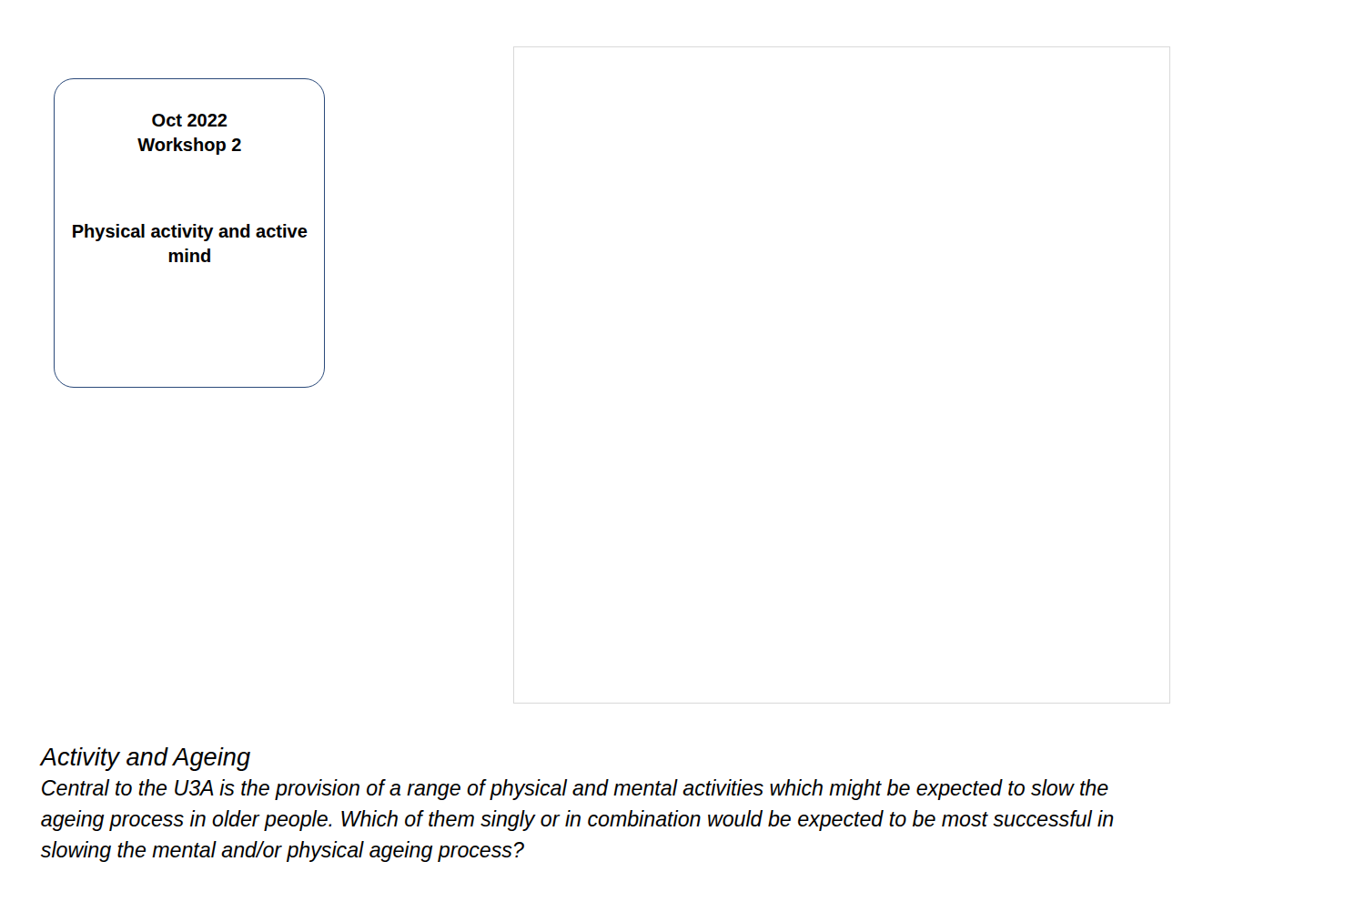Oct 2022
Workshop 2
Physical activity and active mind
Activity and Ageing
Central to the U3A is the provision of a range of physical and mental activities which might be expected to slow the ageing process in older people. Which of them singly or in combination would be expected to be most successful in slowing the mental and/or physical ageing process?